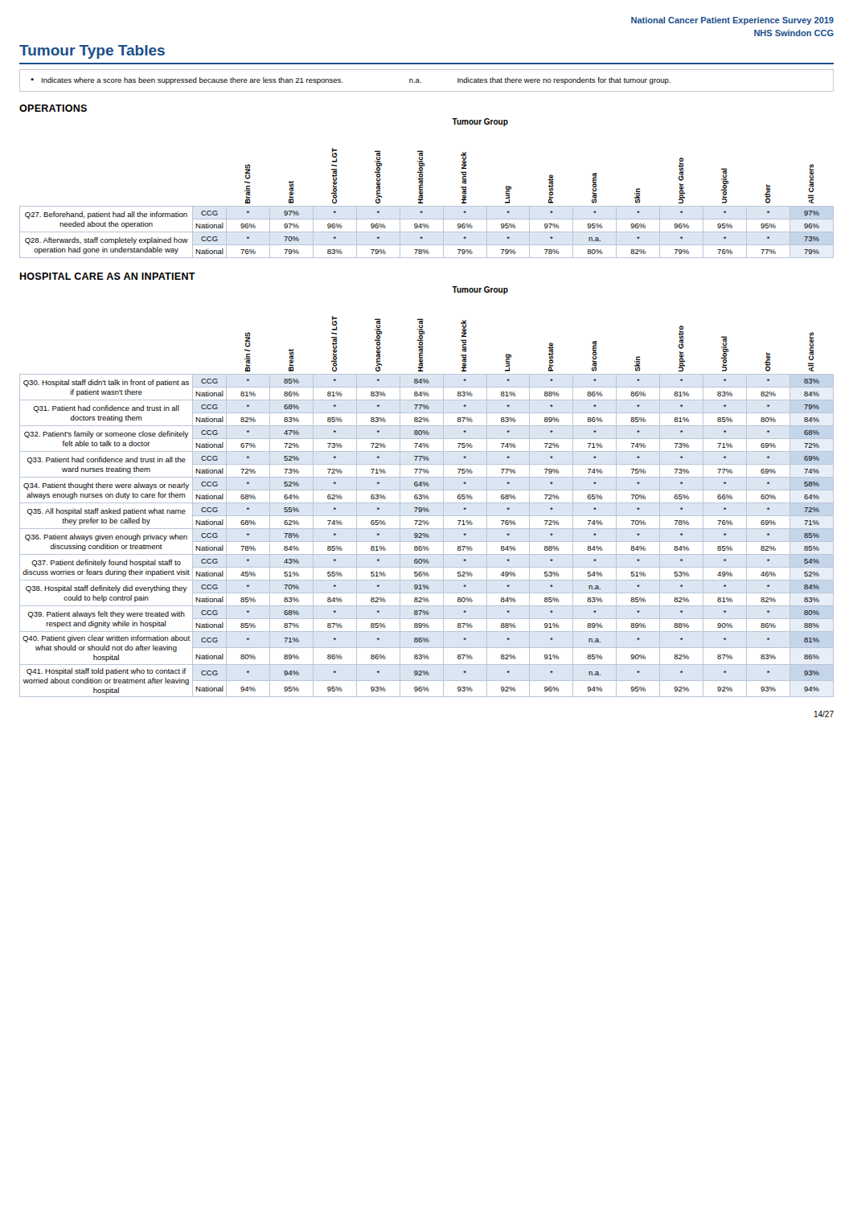National Cancer Patient Experience Survey 2019
NHS Swindon CCG
Tumour Type Tables
| * | Indicates where a score has been suppressed because there are less than 21 responses. | n.a. | Indicates that there were no respondents for that tumour group. |
OPERATIONS
Tumour Group
| | | Brain / CNS | Breast | Colorectal / LGT | Gynaecological | Haematological | Head and Neck | Lung | Prostate | Sarcoma | Skin | Upper Gastro | Urological | Other | All Cancers |
| --- | --- | --- | --- | --- | --- | --- | --- | --- | --- | --- | --- | --- | --- | --- | --- |
| Q27. Beforehand, patient had all the information needed about the operation | CCG | * | 97% | * | * | * | * | * | * | * | * | * | * | * | 97% |
| National | 96% | 97% | 96% | 96% | 94% | 96% | 95% | 97% | 95% | 96% | 96% | 95% | 95% | 96% |
| Q28. Afterwards, staff completely explained how operation had gone in understandable way | CCG | * | 70% | * | * | * | * | * | * | n.a. | * | * | * | * | 73% |
| National | 76% | 79% | 83% | 79% | 78% | 79% | 79% | 78% | 80% | 82% | 79% | 76% | 77% | 79% |
HOSPITAL CARE AS AN INPATIENT
Tumour Group
| | | Brain / CNS | Breast | Colorectal / LGT | Gynaecological | Haematological | Head and Neck | Lung | Prostate | Sarcoma | Skin | Upper Gastro | Urological | Other | All Cancers |
| --- | --- | --- | --- | --- | --- | --- | --- | --- | --- | --- | --- | --- | --- | --- | --- |
| Q30. Hospital staff didn't talk in front of patient as if patient wasn't there | CCG | * | 85% | * | * | 84% | * | * | * | * | * | * | * | * | 83% |
| National | 81% | 86% | 81% | 83% | 84% | 83% | 81% | 88% | 86% | 86% | 81% | 83% | 82% | 84% |
| Q31. Patient had confidence and trust in all doctors treating them | CCG | * | 68% | * | * | 77% | * | * | * | * | * | * | * | * | 79% |
| National | 82% | 83% | 85% | 83% | 82% | 87% | 83% | 89% | 86% | 85% | 81% | 85% | 80% | 84% |
| Q32. Patient's family or someone close definitely felt able to talk to a doctor | CCG | * | 47% | * | * | 80% | * | * | * | * | * | * | * | * | 68% |
| National | 67% | 72% | 73% | 72% | 74% | 75% | 74% | 72% | 71% | 74% | 73% | 71% | 69% | 72% |
| Q33. Patient had confidence and trust in all the ward nurses treating them | CCG | * | 52% | * | * | 77% | * | * | * | * | * | * | * | * | 69% |
| National | 72% | 73% | 72% | 71% | 77% | 75% | 77% | 79% | 74% | 75% | 73% | 77% | 69% | 74% |
| Q34. Patient thought there were always or nearly always enough nurses on duty to care for them | CCG | * | 52% | * | * | 64% | * | * | * | * | * | * | * | * | 58% |
| National | 68% | 64% | 62% | 63% | 63% | 65% | 68% | 72% | 65% | 70% | 65% | 66% | 60% | 64% |
| Q35. All hospital staff asked patient what name they prefer to be called by | CCG | * | 55% | * | * | 79% | * | * | * | * | * | * | * | * | 72% |
| National | 68% | 62% | 74% | 65% | 72% | 71% | 76% | 72% | 74% | 70% | 78% | 76% | 69% | 71% |
| Q36. Patient always given enough privacy when discussing condition or treatment | CCG | * | 78% | * | * | 92% | * | * | * | * | * | * | * | * | 85% |
| National | 78% | 84% | 85% | 81% | 86% | 87% | 84% | 88% | 84% | 84% | 84% | 85% | 82% | 85% |
| Q37. Patient definitely found hospital staff to discuss worries or fears during their inpatient visit | CCG | * | 43% | * | * | 60% | * | * | * | * | * | * | * | * | 54% |
| National | 45% | 51% | 55% | 51% | 56% | 52% | 49% | 53% | 54% | 51% | 53% | 49% | 46% | 52% |
| Q38. Hospital staff definitely did everything they could to help control pain | CCG | * | 70% | * | * | 91% | * | * | * | n.a. | * | * | * | * | 84% |
| National | 85% | 83% | 84% | 82% | 82% | 80% | 84% | 85% | 83% | 85% | 82% | 81% | 82% | 83% |
| Q39. Patient always felt they were treated with respect and dignity while in hospital | CCG | * | 68% | * | * | 87% | * | * | * | * | * | * | * | * | 80% |
| National | 85% | 87% | 87% | 85% | 89% | 87% | 88% | 91% | 89% | 89% | 88% | 90% | 86% | 88% |
| Q40. Patient given clear written information about what should or should not do after leaving hospital | CCG | * | 71% | * | * | 86% | * | * | * | n.a. | * | * | * | * | 81% |
| National | 80% | 89% | 86% | 86% | 83% | 87% | 82% | 91% | 85% | 90% | 82% | 87% | 83% | 86% |
| Q41. Hospital staff told patient who to contact if worried about condition or treatment after leaving hospital | CCG | * | 94% | * | * | 92% | * | * | * | n.a. | * | * | * | * | 93% |
| National | 94% | 95% | 95% | 93% | 96% | 93% | 92% | 96% | 94% | 95% | 92% | 92% | 93% | 94% |
14/27